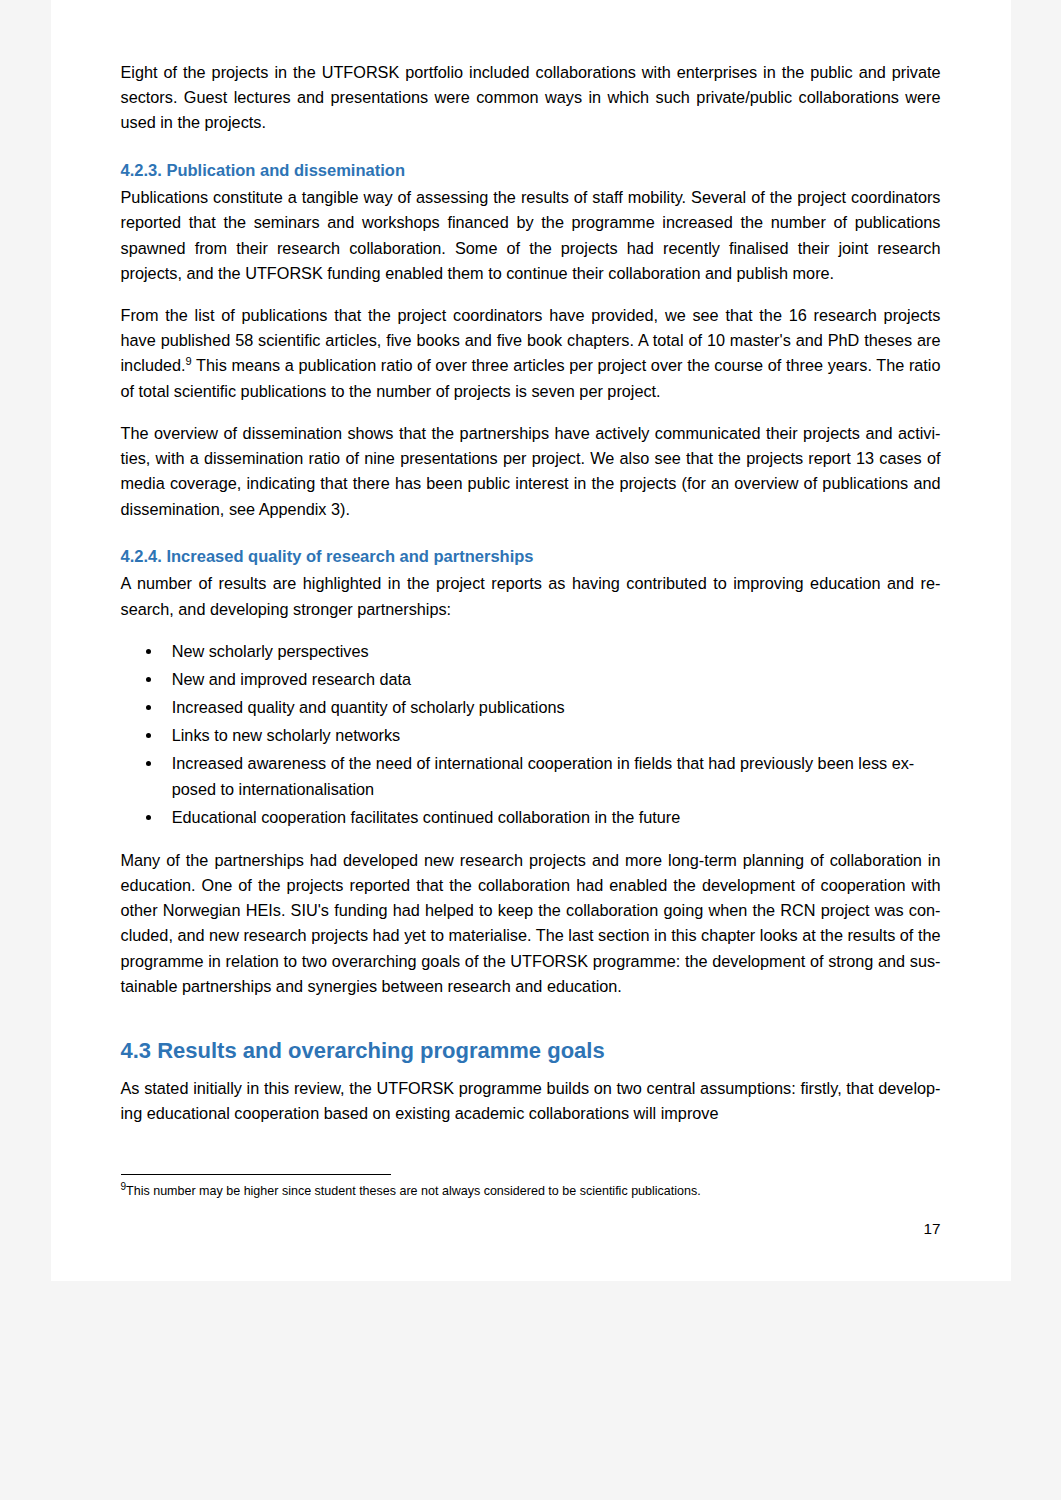Eight of the projects in the UTFORSK portfolio included collaborations with enterprises in the public and private sectors. Guest lectures and presentations were common ways in which such private/public collaborations were used in the projects.
4.2.3. Publication and dissemination
Publications constitute a tangible way of assessing the results of staff mobility. Several of the project coordinators reported that the seminars and workshops financed by the programme increased the number of publications spawned from their research collaboration. Some of the projects had recently finalised their joint research projects, and the UTFORSK funding enabled them to continue their collaboration and publish more.
From the list of publications that the project coordinators have provided, we see that the 16 research projects have published 58 scientific articles, five books and five book chapters. A total of 10 master's and PhD theses are included.9 This means a publication ratio of over three articles per project over the course of three years. The ratio of total scientific publications to the number of projects is seven per project.
The overview of dissemination shows that the partnerships have actively communicated their projects and activities, with a dissemination ratio of nine presentations per project. We also see that the projects report 13 cases of media coverage, indicating that there has been public interest in the projects (for an overview of publications and dissemination, see Appendix 3).
4.2.4. Increased quality of research and partnerships
A number of results are highlighted in the project reports as having contributed to improving education and research, and developing stronger partnerships:
New scholarly perspectives
New and improved research data
Increased quality and quantity of scholarly publications
Links to new scholarly networks
Increased awareness of the need of international cooperation in fields that had previously been less exposed to internationalisation
Educational cooperation facilitates continued collaboration in the future
Many of the partnerships had developed new research projects and more long-term planning of collaboration in education. One of the projects reported that the collaboration had enabled the development of cooperation with other Norwegian HEIs. SIU's funding had helped to keep the collaboration going when the RCN project was concluded, and new research projects had yet to materialise. The last section in this chapter looks at the results of the programme in relation to two overarching goals of the UTFORSK programme: the development of strong and sustainable partnerships and synergies between research and education.
4.3 Results and overarching programme goals
As stated initially in this review, the UTFORSK programme builds on two central assumptions: firstly, that developing educational cooperation based on existing academic collaborations will improve
9This number may be higher since student theses are not always considered to be scientific publications.
17